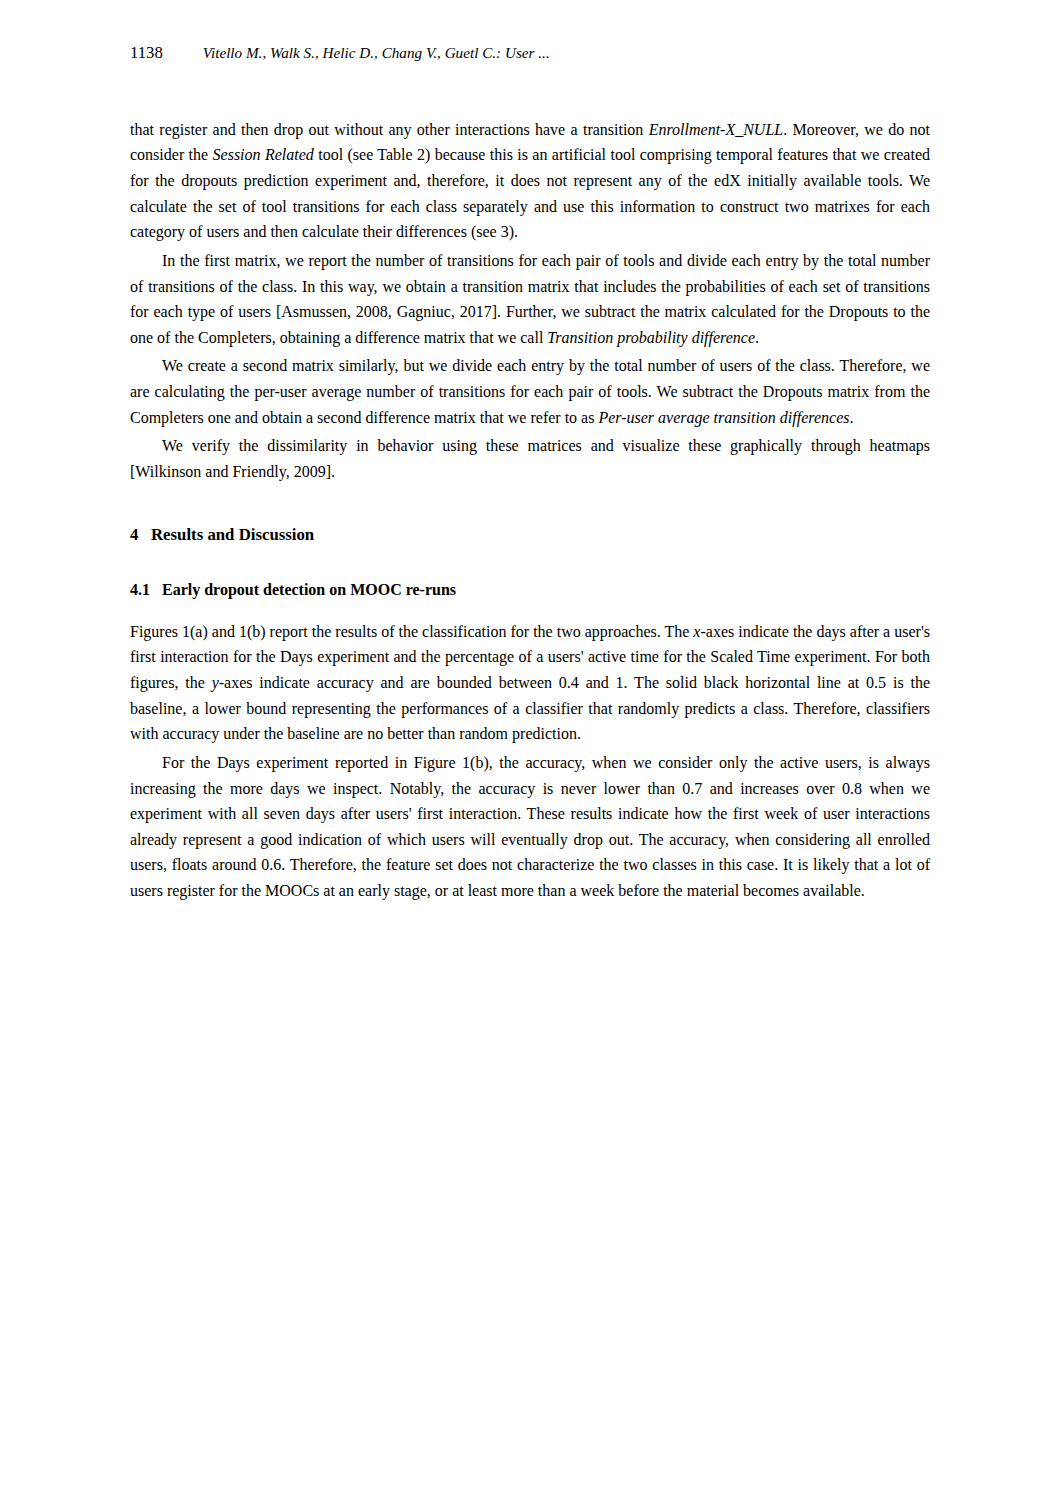1138 Vitello M., Walk S., Helic D., Chang V., Guetl C.: User ...
that register and then drop out without any other interactions have a transition Enrollment-X_NULL. Moreover, we do not consider the Session Related tool (see Table 2) because this is an artificial tool comprising temporal features that we created for the dropouts prediction experiment and, therefore, it does not represent any of the edX initially available tools. We calculate the set of tool transitions for each class separately and use this information to construct two matrixes for each category of users and then calculate their differences (see 3).
In the first matrix, we report the number of transitions for each pair of tools and divide each entry by the total number of transitions of the class. In this way, we obtain a transition matrix that includes the probabilities of each set of transitions for each type of users [Asmussen, 2008, Gagniuc, 2017]. Further, we subtract the matrix calculated for the Dropouts to the one of the Completers, obtaining a difference matrix that we call Transition probability difference.
We create a second matrix similarly, but we divide each entry by the total number of users of the class. Therefore, we are calculating the per-user average number of transitions for each pair of tools. We subtract the Dropouts matrix from the Completers one and obtain a second difference matrix that we refer to as Per-user average transition differences.
We verify the dissimilarity in behavior using these matrices and visualize these graphically through heatmaps [Wilkinson and Friendly, 2009].
4 Results and Discussion
4.1 Early dropout detection on MOOC re-runs
Figures 1(a) and 1(b) report the results of the classification for the two approaches. The x-axes indicate the days after a user's first interaction for the Days experiment and the percentage of a users' active time for the Scaled Time experiment. For both figures, the y-axes indicate accuracy and are bounded between 0.4 and 1. The solid black horizontal line at 0.5 is the baseline, a lower bound representing the performances of a classifier that randomly predicts a class. Therefore, classifiers with accuracy under the baseline are no better than random prediction.
For the Days experiment reported in Figure 1(b), the accuracy, when we consider only the active users, is always increasing the more days we inspect. Notably, the accuracy is never lower than 0.7 and increases over 0.8 when we experiment with all seven days after users' first interaction. These results indicate how the first week of user interactions already represent a good indication of which users will eventually drop out. The accuracy, when considering all enrolled users, floats around 0.6. Therefore, the feature set does not characterize the two classes in this case. It is likely that a lot of users register for the MOOCs at an early stage, or at least more than a week before the material becomes available.